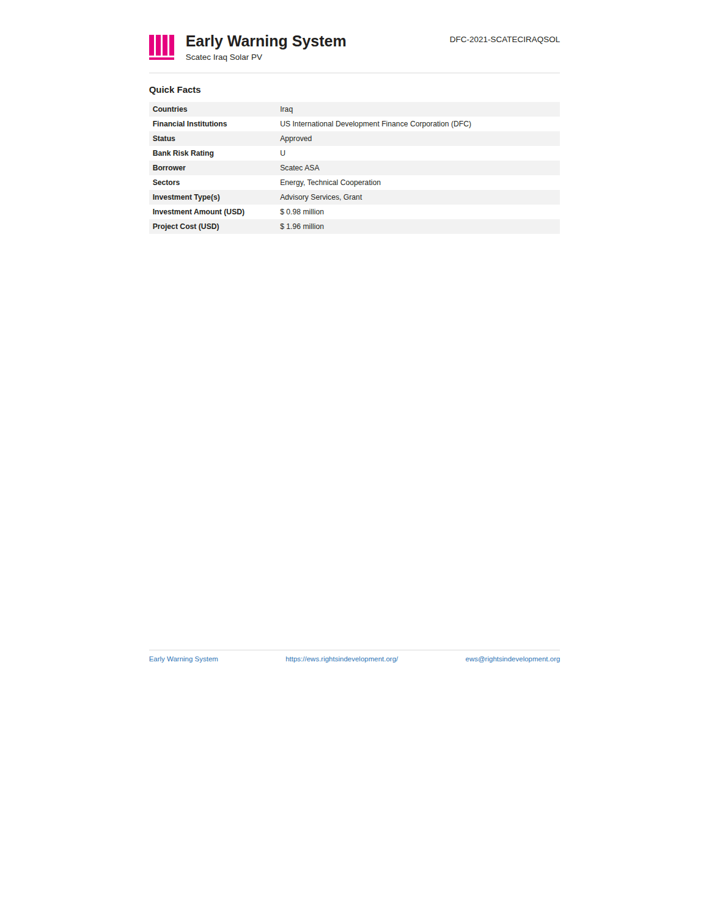Early Warning System
Scatec Iraq Solar PV
DFC-2021-SCATECIRAQSOL
Quick Facts
| Countries | Iraq |
| Financial Institutions | US International Development Finance Corporation (DFC) |
| Status | Approved |
| Bank Risk Rating | U |
| Borrower | Scatec ASA |
| Sectors | Energy, Technical Cooperation |
| Investment Type(s) | Advisory Services, Grant |
| Investment Amount (USD) | $ 0.98 million |
| Project Cost (USD) | $ 1.96 million |
Early Warning System
https://ews.rightsindevelopment.org/
ews@rightsindevelopment.org